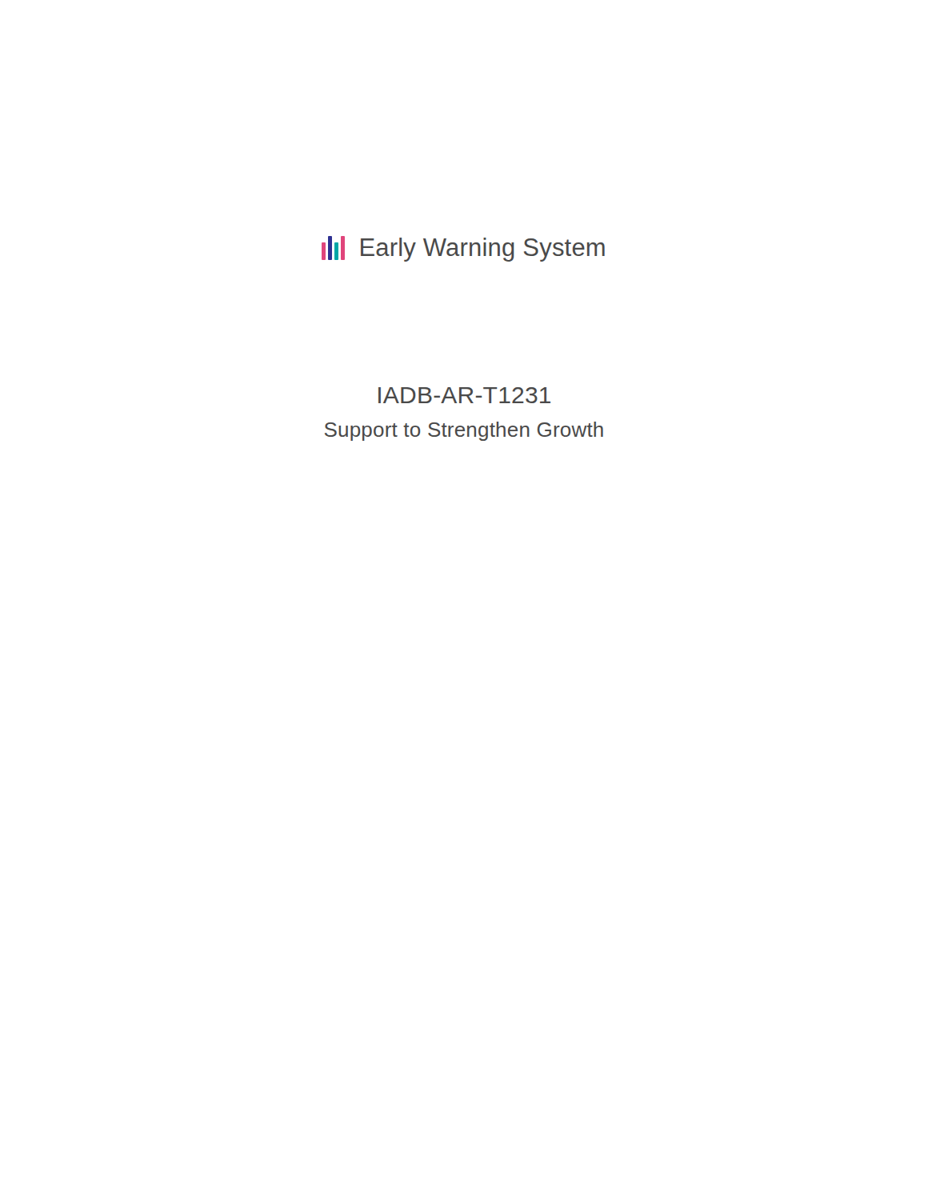Early Warning System
IADB-AR-T1231
Support to Strengthen Growth